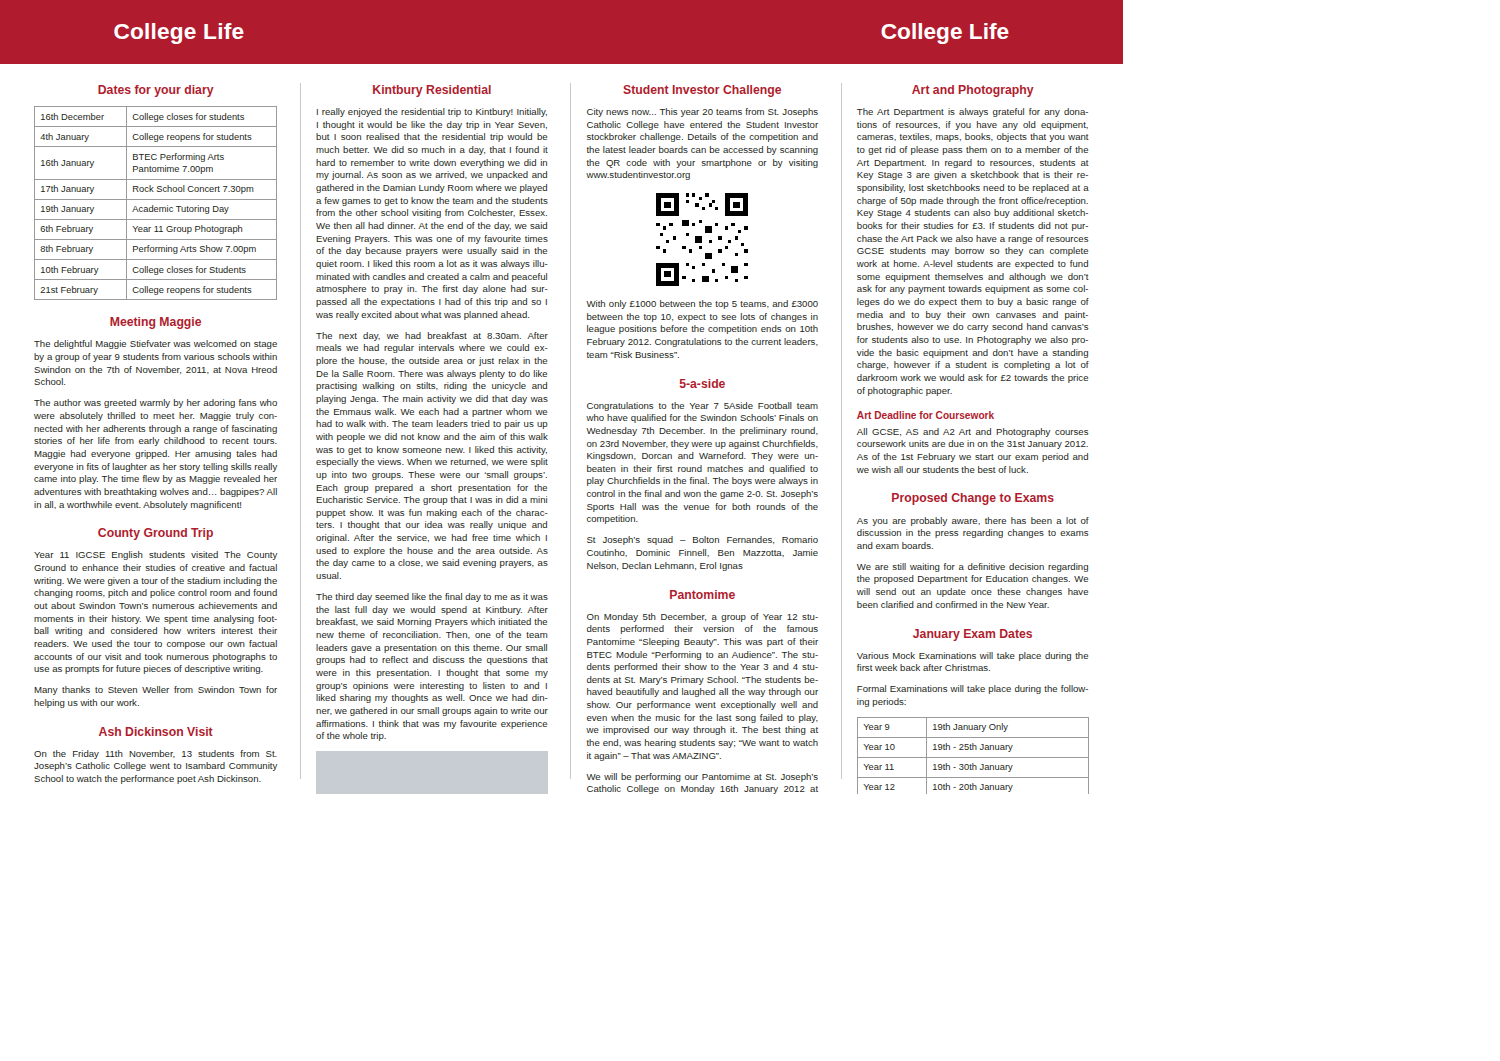College Life
College Life
Dates for your diary
| 16th December | College closes for students |
| 4th January | College reopens for students |
| 16th January | BTEC Performing Arts Pantomime 7.00pm |
| 17th January | Rock School Concert 7.30pm |
| 19th January | Academic Tutoring Day |
| 6th February | Year 11 Group Photograph |
| 8th February | Performing Arts Show 7.00pm |
| 10th February | College closes for Students |
| 21st February | College reopens for students |
Meeting Maggie
The delightful Maggie Stiefvater was welcomed on stage by a group of year 9 students from various schools within Swindon on the 7th of November, 2011, at Nova Hreod School.
The author was greeted warmly by her adoring fans who were absolutely thrilled to meet her. Maggie truly connected with her adherents through a range of fascinating stories of her life from early childhood to recent tours. Maggie had everyone gripped. Her amusing tales had everyone in fits of laughter as her story telling skills really came into play. The time flew by as Maggie revealed her adventures with breathtaking wolves and… bagpipes? All in all, a worthwhile event. Absolutely magnificent!
County Ground Trip
Year 11 IGCSE English students visited The County Ground to enhance their studies of creative and factual writing. We were given a tour of the stadium including the changing rooms, pitch and police control room and found out about Swindon Town’s numerous achievements and moments in their history. We spent time analysing football writing and considered how writers interest their readers. We used the tour to compose our own factual accounts of our visit and took numerous photographs to use as prompts for future pieces of descriptive writing.
Many thanks to Steven Weller from Swindon Town for helping us with our work.
Ash Dickinson Visit
On the Friday 11th November, 13 students from St. Joseph’s Catholic College went to Isambard Community School to watch the performance poet Ash Dickinson.
Ash Dickinson performed some of his many inspirational poems, one of which ‘I think my fridge is in love with me.’ was very enjoyable. This poem was about how someone thought their fridge was in love with them and it was actually a tiny woman living inside the fridge. It was very amusing and funny to listen to.
He then set us tasks which involved; writing our own poems, forming sentences with alliteration, similes and metaphors. Overall, it was a very enjoyable performance.
Kintbury Residential
I really enjoyed the residential trip to Kintbury! Initially, I thought it would be like the day trip in Year Seven, but I soon realised that the residential trip would be much better. We did so much in a day, that I found it hard to remember to write down everything we did in my journal. As soon as we arrived, we unpacked and gathered in the Damian Lundy Room where we played a few games to get to know the team and the students from the other school visiting from Colchester, Essex. We then all had dinner. At the end of the day, we said Evening Prayers. This was one of my favourite times of the day because prayers were usually said in the quiet room. I liked this room a lot as it was always illuminated with candles and created a calm and peaceful atmosphere to pray in. The first day alone had surpassed all the expectations I had of this trip and so I was really excited about what was planned ahead.
The next day, we had breakfast at 8.30am. After meals we had regular intervals where we could explore the house, the outside area or just relax in the De la Salle Room. There was always plenty to do like practising walking on stilts, riding the unicycle and playing Jenga. The main activity we did that day was the Emmaus walk. We each had a partner whom we had to walk with. The team leaders tried to pair us up with people we did not know and the aim of this walk was to get to know someone new. I liked this activity, especially the views. When we returned, we were split up into two groups. These were our ‘small groups’. Each group prepared a short presentation for the Eucharistic Service. The group that I was in did a mini puppet show. It was fun making each of the characters. I thought that our idea was really unique and original. After the service, we had free time which I used to explore the house and the area outside. As the day came to a close, we said evening prayers, as usual.
The third day seemed like the final day to me as it was the last full day we would spend at Kintbury. After breakfast, we said Morning Prayers which initiated the new theme of reconciliation. Then, one of the team leaders gave a presentation on this theme. Our small groups had to reflect and discuss the questions that were in this presentation. I thought that some my group’s opinions were interesting to listen to and I liked sharing my thoughts as well. Once we had dinner, we gathered in our small groups again to write our affirmations. I think that was my favourite experience of the whole trip.
Student Investor Challenge
City news now... This year 20 teams from St. Josephs Catholic College have entered the Student Investor stockbroker challenge. Details of the competition and the latest leader boards can be accessed by scanning the QR code with your smartphone or by visiting www.studentinvestor.org
With only £1000 between the top 5 teams, and £3000 between the top 10, expect to see lots of changes in league positions before the competition ends on 10th February 2012. Congratulations to the current leaders, team “Risk Business”.
5-a-side
Congratulations to the Year 7 5Aside Football team who have qualified for the Swindon Schools’ Finals on Wednesday 7th December. In the preliminary round, on 23rd November, they were up against Churchfields, Kingsdown, Dorcan and Warneford. They were unbeaten in their first round matches and qualified to play Churchfields in the final. The boys were always in control in the final and won the game 2-0. St. Joseph’s Sports Hall was the venue for both rounds of the competition.
St Joseph’s squad – Bolton Fernandes, Romario Coutinho, Dominic Finnell, Ben Mazzotta, Jamie Nelson, Declan Lehmann, Erol Ignas
Pantomime
On Monday 5th December, a group of Year 12 students performed their version of the famous Pantomime “Sleeping Beauty”. This was part of their BTEC Module “Performing to an Audience”. The students performed their show to the Year 3 and 4 students at St. Mary’s Primary School. “The students behaved beautifully and laughed all the way through our show. Our performance went exceptionally well and even when the music for the last song failed to play, we improvised our way through it. The best thing at the end, was hearing students say; “We want to watch it again” – That was AMAZING”.
We will be performing our Pantomime at St. Joseph’s Catholic College on Monday 16th January 2012 at 7.00pm.
Please come and support us!
For more information about life at St. Joseph’s, visit our website at:
www.stjosephs.swindon.sch.uk
Art and Photography
The Art Department is always grateful for any donations of resources, if you have any old equipment, cameras, textiles, maps, books, objects that you want to get rid of please pass them on to a member of the Art Department. In regard to resources, students at Key Stage 3 are given a sketchbook that is their responsibility, lost sketchbooks need to be replaced at a charge of 50p made through the front office/reception. Key Stage 4 students can also buy additional sketchbooks for their studies for £3. If students did not purchase the Art Pack we also have a range of resources GCSE students may borrow so they can complete work at home. A-level students are expected to fund some equipment themselves and although we don’t ask for any payment towards equipment as some colleges do we do expect them to buy a basic range of media and to buy their own canvases and paintbrushes, however we do carry second hand canvas’s for students also to use. In Photography we also provide the basic equipment and don’t have a standing charge, however if a student is completing a lot of darkroom work we would ask for £2 towards the price of photographic paper.
Art Deadline for Coursework
All GCSE, AS and A2 Art and Photography courses coursework units are due in on the 31st January 2012. As of the 1st February we start our exam period and we wish all our students the best of luck.
Proposed Change to Exams
As you are probably aware, there has been a lot of discussion in the press regarding changes to exams and exam boards.
We are still waiting for a definitive decision regarding the proposed Department for Education changes. We will send out an update once these changes have been clarified and confirmed in the New Year.
January Exam Dates
Various Mock Examinations will take place during the first week back after Christmas.
Formal Examinations will take place during the following periods:
| Year 9 | 19th January Only |
| Year 10 | 19th - 25th January |
| Year 11 | 19th - 30th January |
| Year 12 | 10th - 20th January |
| Year 13 | 11th January - 2nd February |
Girls Extra-Curricular Sports
| After College - 3 - 4.30pm |
| Tuesday (Week A) | Hockey (Astro) |
| Thursday (Week A) | Football (Astro) |
| Lunch Time - 1.20pm - 1.50pm |
| Thursday | Girls’ Cricket (Sportshall) |